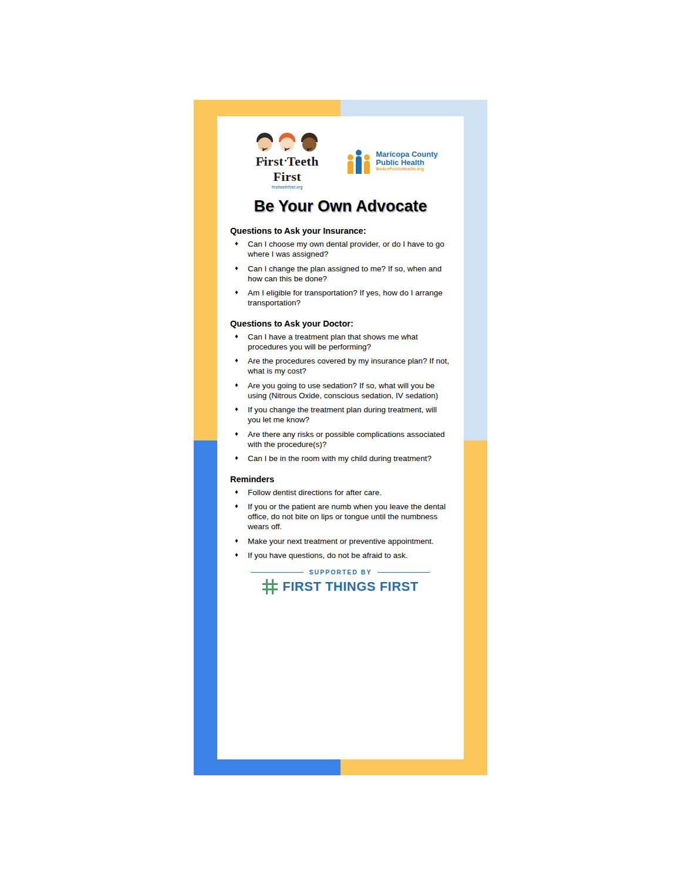First Teeth First
firstteethfirst.org
Maricopa County
Public Health
WeArePublicHealth.org
Be Your Own Advocate
Questions to Ask your Insurance:
Can I choose my own dental provider, or do I have to go where I was assigned?
Can I change the plan assigned to me? If so, when and how can this be done?
Am I eligible for transportation? If yes, how do I arrange transportation?
Questions to Ask your Doctor:
Can I have a treatment plan that shows me what procedures you will be performing?
Are the procedures covered by my insurance plan? If not, what is my cost?
Are you going to use sedation? If so, what will you be using (Nitrous Oxide, conscious sedation, IV sedation)
If you change the treatment plan during treatment, will you let me know?
Are there any risks or possible complications associated with the procedure(s)?
Can I be in the room with my child during treatment?
Reminders
Follow dentist directions for after care.
If you or the patient are numb when you leave the dental office, do not bite on lips or tongue until the numbness wears off.
Make your next treatment or preventive appointment.
If you have questions, do not be afraid to ask.
SUPPORTED BY
FIRST THINGS FIRST